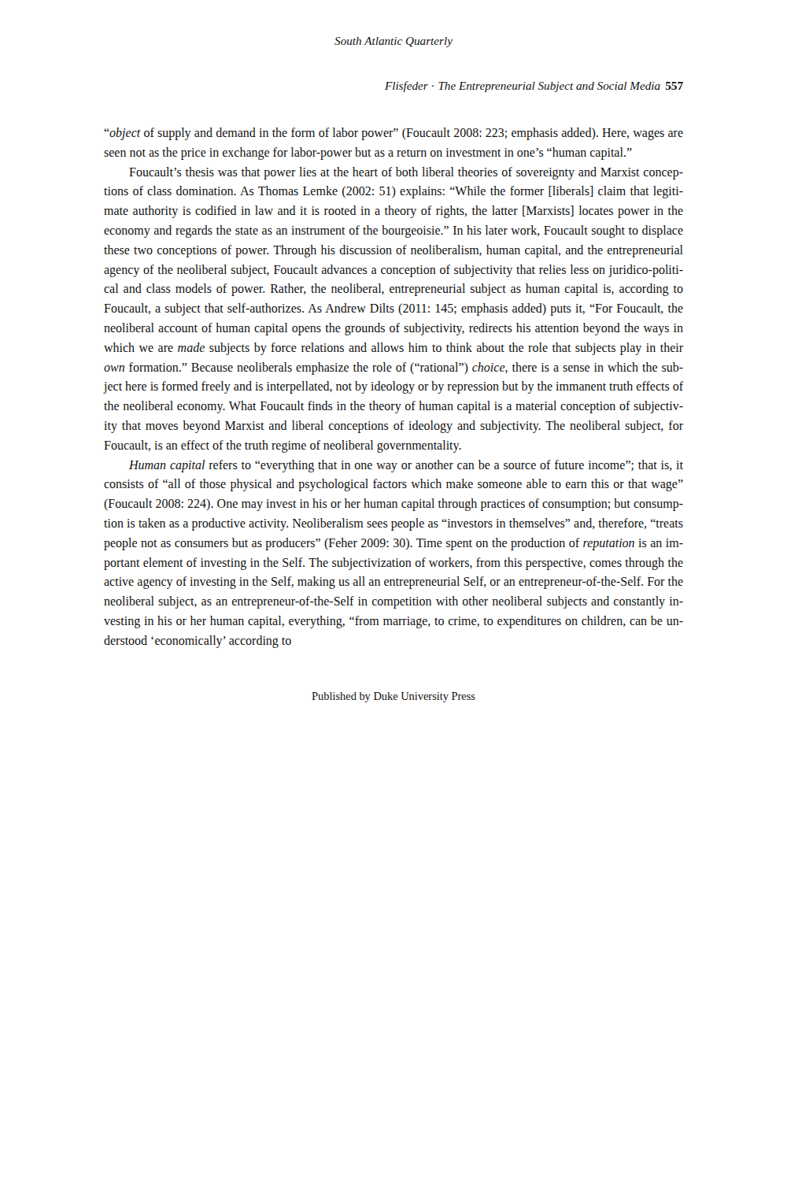South Atlantic Quarterly
Flisfeder · The Entrepreneurial Subject and Social Media 557
“object of supply and demand in the form of labor power” (Foucault 2008: 223; emphasis added). Here, wages are seen not as the price in exchange for labor-power but as a return on investment in one’s “human capital.”
Foucault’s thesis was that power lies at the heart of both liberal theories of sovereignty and Marxist conceptions of class domination. As Thomas Lemke (2002: 51) explains: “While the former [liberals] claim that legitimate authority is codified in law and it is rooted in a theory of rights, the latter [Marxists] locates power in the economy and regards the state as an instrument of the bourgeoisie.” In his later work, Foucault sought to displace these two conceptions of power. Through his discussion of neoliberalism, human capital, and the entrepreneurial agency of the neoliberal subject, Foucault advances a conception of subjectivity that relies less on juridico-political and class models of power. Rather, the neoliberal, entrepreneurial subject as human capital is, according to Foucault, a subject that self-authorizes. As Andrew Dilts (2011: 145; emphasis added) puts it, “For Foucault, the neoliberal account of human capital opens the grounds of subjectivity, redirects his attention beyond the ways in which we are made subjects by force relations and allows him to think about the role that subjects play in their own formation.” Because neoliberals emphasize the role of (“rational”) choice, there is a sense in which the subject here is formed freely and is interpellated, not by ideology or by repression but by the immanent truth effects of the neoliberal economy. What Foucault finds in the theory of human capital is a material conception of subjectivity that moves beyond Marxist and liberal conceptions of ideology and subjectivity. The neoliberal subject, for Foucault, is an effect of the truth regime of neoliberal governmentality.
Human capital refers to “everything that in one way or another can be a source of future income”; that is, it consists of “all of those physical and psychological factors which make someone able to earn this or that wage” (Foucault 2008: 224). One may invest in his or her human capital through practices of consumption; but consumption is taken as a productive activity. Neoliberalism sees people as “investors in themselves” and, therefore, “treats people not as consumers but as producers” (Feher 2009: 30). Time spent on the production of reputation is an important element of investing in the Self. The subjectivization of workers, from this perspective, comes through the active agency of investing in the Self, making us all an entrepreneurial Self, or an entrepreneur-of-the-Self. For the neoliberal subject, as an entrepreneur-of-the-Self in competition with other neoliberal subjects and constantly investing in his or her human capital, everything, “from marriage, to crime, to expenditures on children, can be understood ‘economically’ according to
Published by Duke University Press